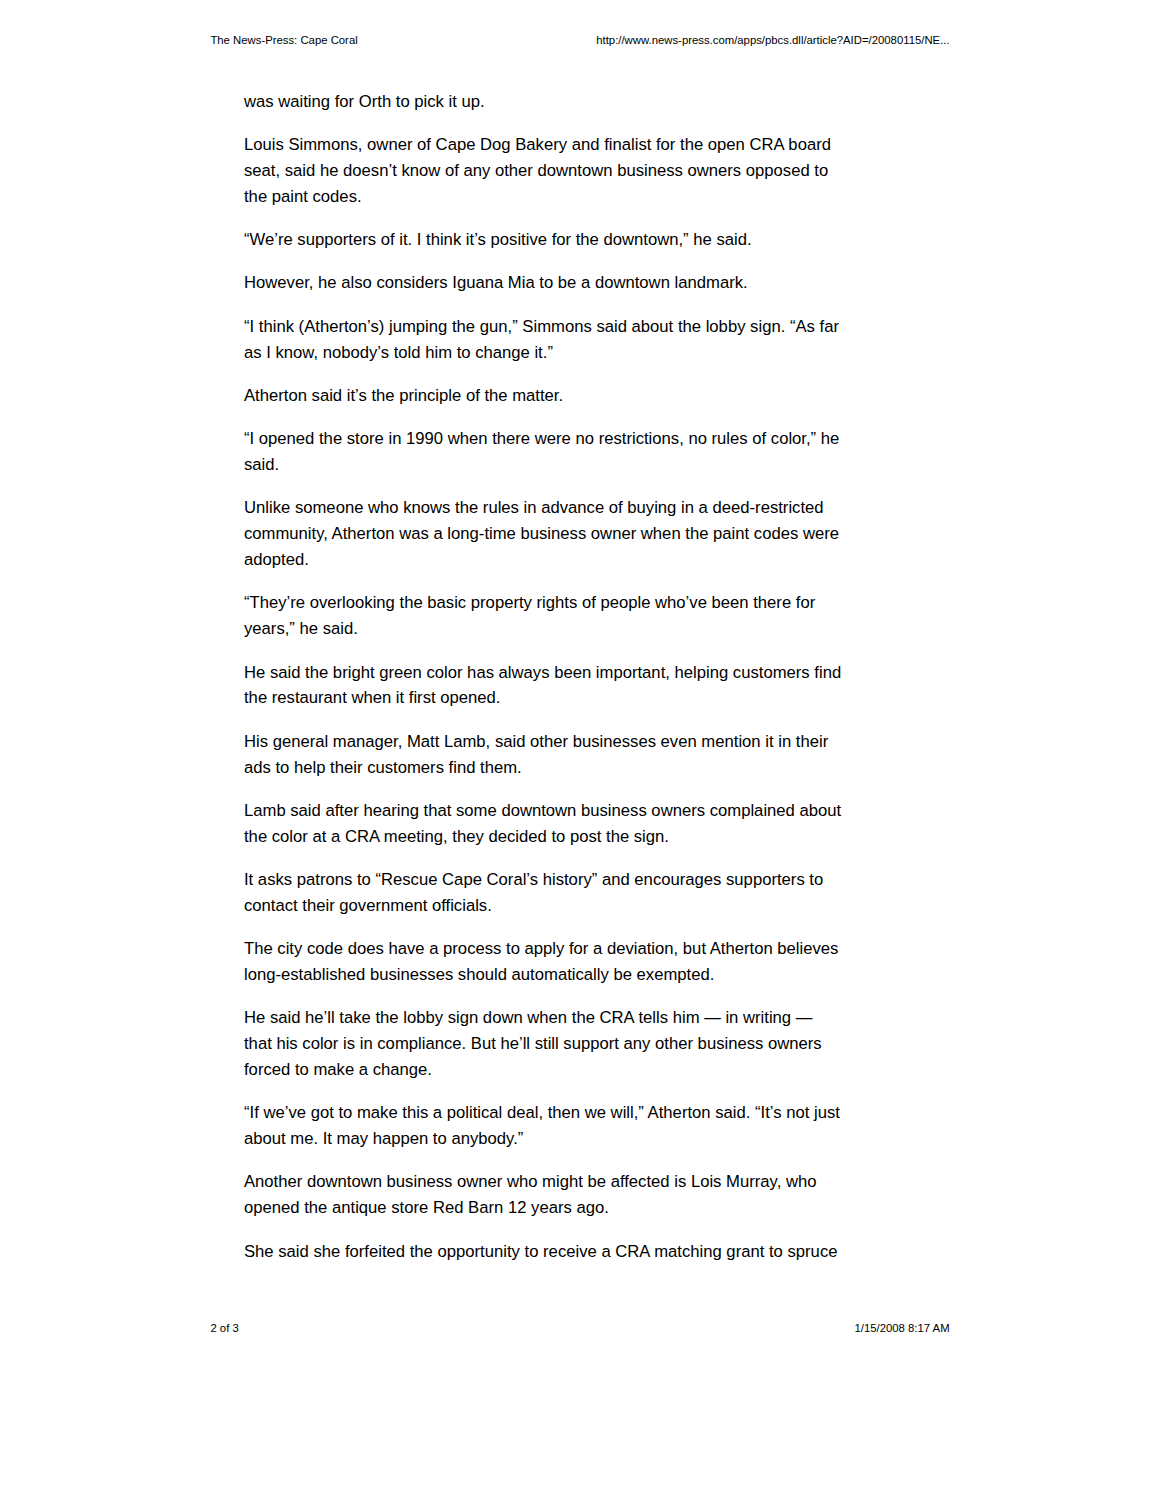The News-Press: Cape Coral
http://www.news-press.com/apps/pbcs.dll/article?AID=/20080115/NE...
was waiting for Orth to pick it up.
Louis Simmons, owner of Cape Dog Bakery and finalist for the open CRA board seat, said he doesn’t know of any other downtown business owners opposed to the paint codes.
“We’re supporters of it. I think it’s positive for the downtown,” he said.
However, he also considers Iguana Mia to be a downtown landmark.
“I think (Atherton’s) jumping the gun,” Simmons said about the lobby sign. “As far as I know, nobody’s told him to change it.”
Atherton said it’s the principle of the matter.
“I opened the store in 1990 when there were no restrictions, no rules of color,” he said.
Unlike someone who knows the rules in advance of buying in a deed-restricted community, Atherton was a long-time business owner when the paint codes were adopted.
“They’re overlooking the basic property rights of people who’ve been there for years,” he said.
He said the bright green color has always been important, helping customers find the restaurant when it first opened.
His general manager, Matt Lamb, said other businesses even mention it in their ads to help their customers find them.
Lamb said after hearing that some downtown business owners complained about the color at a CRA meeting, they decided to post the sign.
It asks patrons to “Rescue Cape Coral’s history” and encourages supporters to contact their government officials.
The city code does have a process to apply for a deviation, but Atherton believes long-established businesses should automatically be exempted.
He said he’ll take the lobby sign down when the CRA tells him — in writing — that his color is in compliance. But he’ll still support any other business owners forced to make a change.
“If we’ve got to make this a political deal, then we will,” Atherton said. “It’s not just about me. It may happen to anybody.”
Another downtown business owner who might be affected is Lois Murray, who opened the antique store Red Barn 12 years ago.
She said she forfeited the opportunity to receive a CRA matching grant to spruce
2 of 3
1/15/2008 8:17 AM